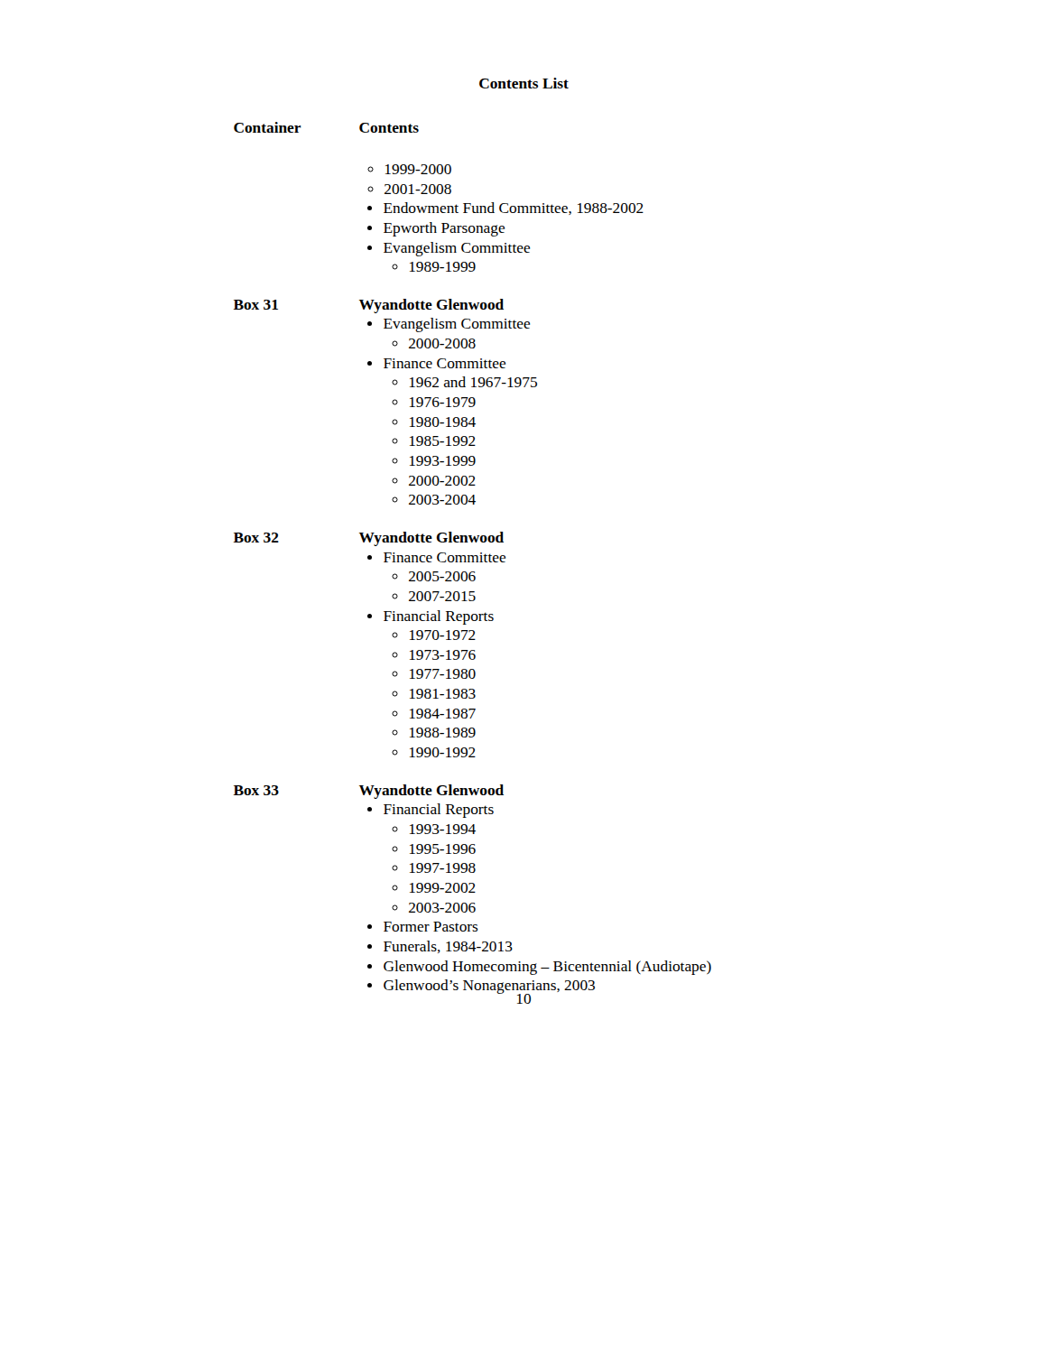Contents List
Container
Contents
1999-2000
2001-2008
Endowment Fund Committee, 1988-2002
Epworth Parsonage
Evangelism Committee
1989-1999
Box 31
Wyandotte Glenwood
Evangelism Committee
2000-2008
Finance Committee
1962 and 1967-1975
1976-1979
1980-1984
1985-1992
1993-1999
2000-2002
2003-2004
Box 32
Wyandotte Glenwood
Finance Committee
2005-2006
2007-2015
Financial Reports
1970-1972
1973-1976
1977-1980
1981-1983
1984-1987
1988-1989
1990-1992
Box 33
Wyandotte Glenwood
Financial Reports
1993-1994
1995-1996
1997-1998
1999-2002
2003-2006
Former Pastors
Funerals, 1984-2013
Glenwood Homecoming – Bicentennial (Audiotape)
Glenwood’s Nonagenarians, 2003
10